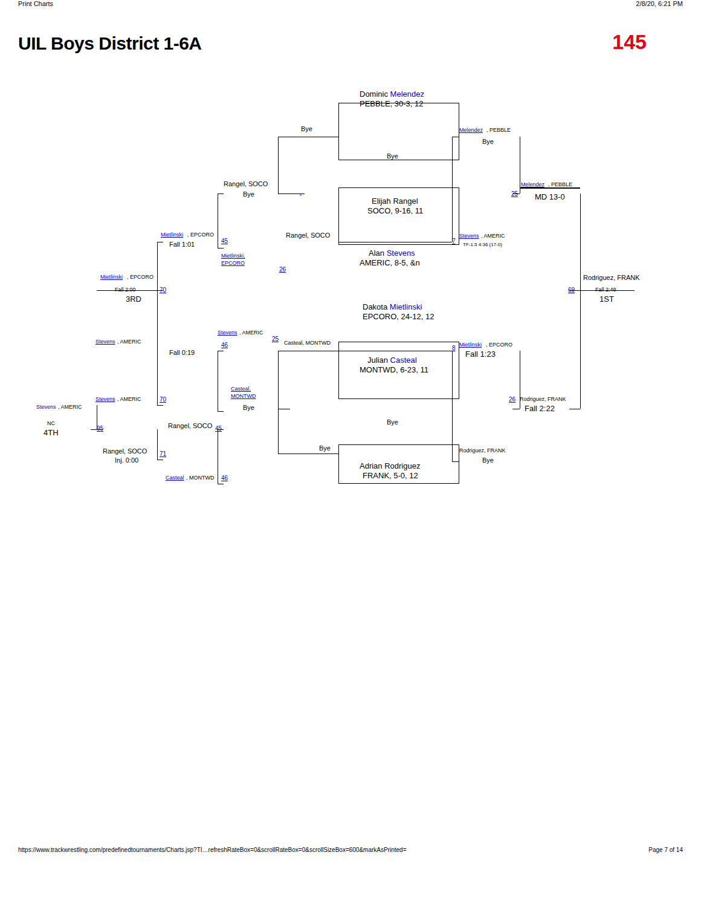Print Charts 2/8/20, 6:21 PM
UIL Boys District 1-6A
145
Dominic Melendez
PEBBLE, 30-3, 12
Bye
Bye
Melendez
, PEBBLE
Bye
Rangel, SOCO
Bye
Elijah Rangel
SOCO, 9-16, 11
Rangel, SOCO
Stevens
, AMERIC
TF-1.5 4:36 (17-0)
7
Alan Stevens
AMERIC, 8-5, &n
Mietlinski
, EPCORO
Fall 1:01
45
Mietlinski,
EPCORO
26
Mietlinski
, EPCORO
Fall 2:00
3RD
70
Melendez
, PEBBLE
MD 13-0
25
Rodriguez, FRANK
Fall 2:48
1ST
69
Stevens
, AMERIC
25
Casteal, MONTWD
Dakota Mietlinski
EPCORO, 24-12, 12
Julian Casteal
MONTWD, 6-23, 11
Stevens
, AMERIC
70
Stevens
, AMERIC
46
Fall 0:19
Casteal,
MONTWD
Bye
Stevens
, AMERIC
NC
4TH
95
Rangel, SOCO
45
Rangel, SOCO
Inj. 0:00
71
Casteal
, MONTWD
46
Bye
Bye
Adrian Rodriguez
FRANK, 5-0, 12
Rodriguez, FRANK
Bye
Mietlinski
, EPCORO
Fall 1:23
8
Rodriguez, FRANK
Fall 2:22
26
https://www.trackwrestling.com/predefinedtournaments/Charts.jsp?TI…refreshRateBox=0&scrollRateBox=0&scrollSizeBox=600&markAsPrinted= Page 7 of 14